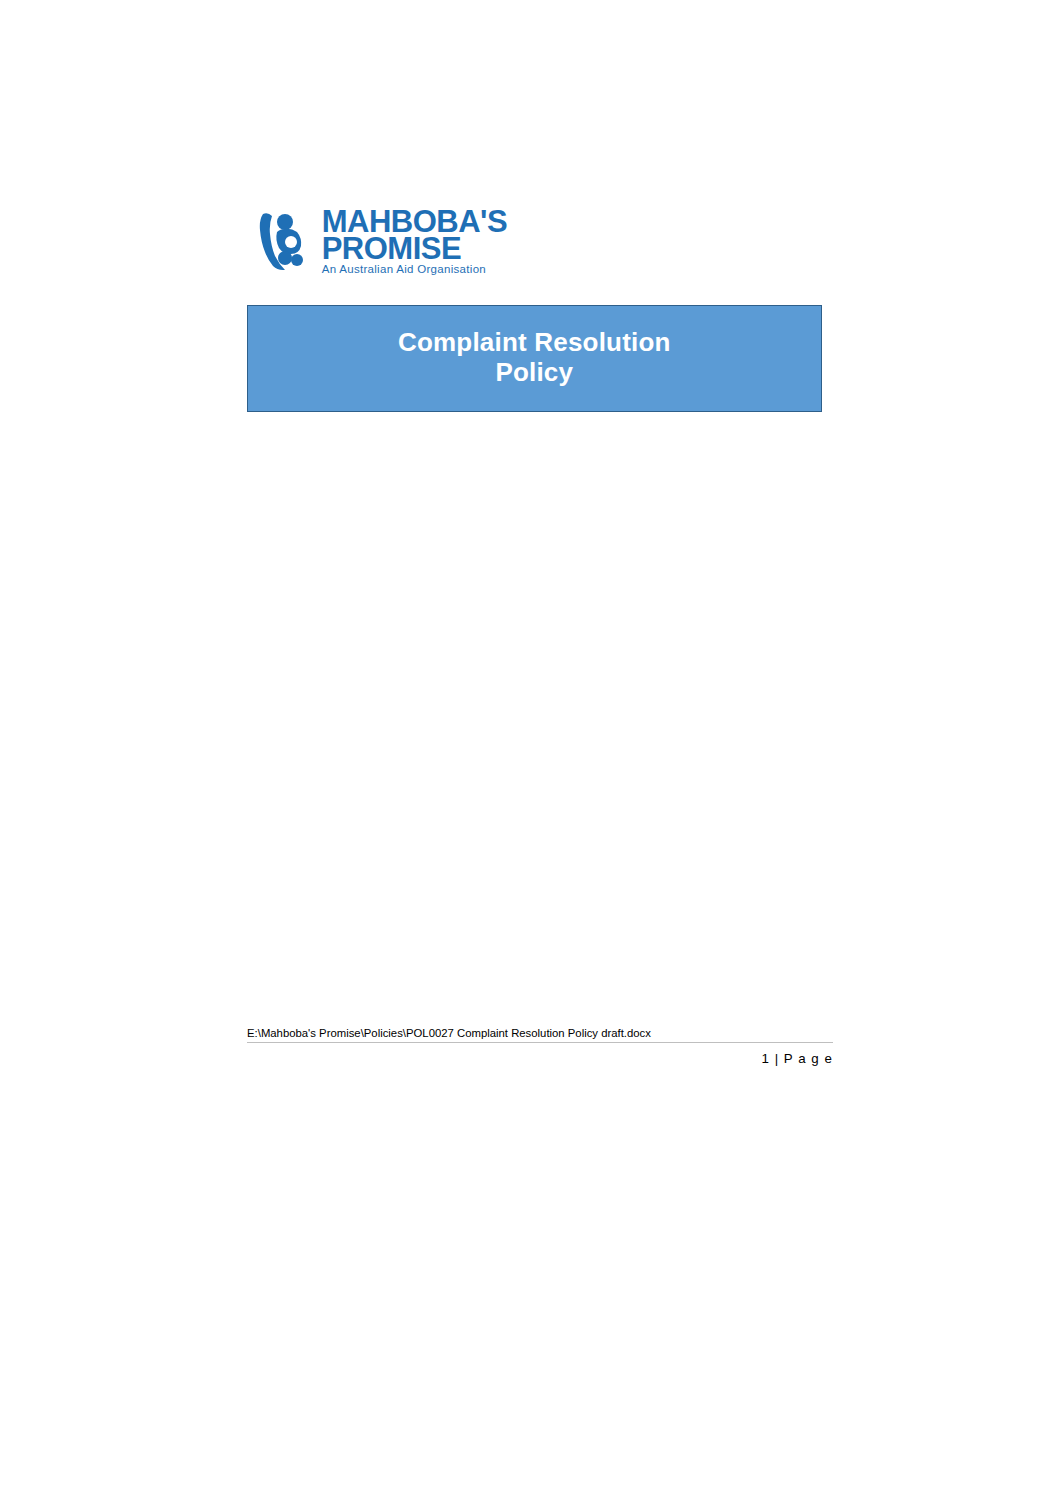MAHBOBA'S PROMISE An Australian Aid Organisation
Complaint Resolution
Policy
E:\Mahboba's Promise\Policies\POL0027 Complaint Resolution Policy draft.docx
1 | P a g e